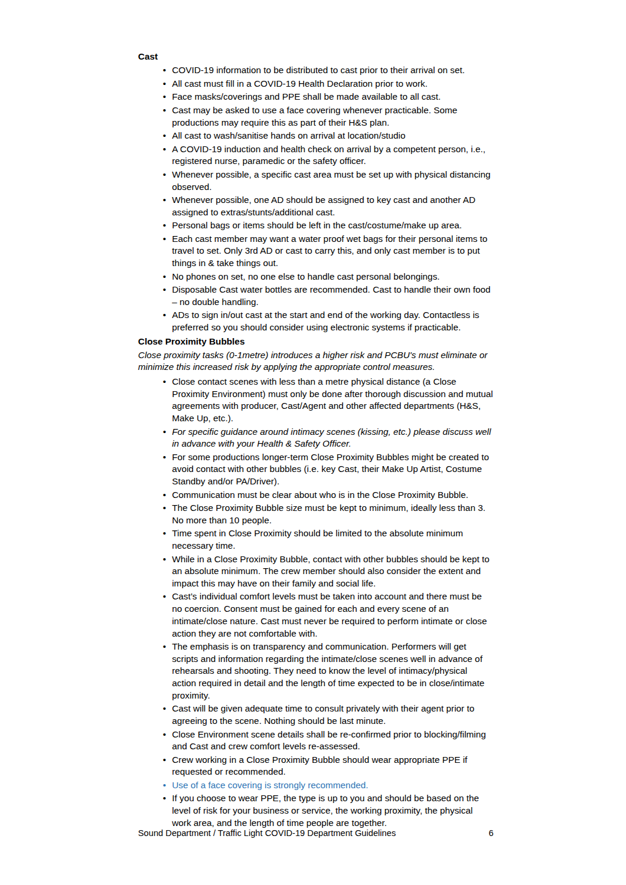Cast
COVID-19 information to be distributed to cast prior to their arrival on set.
All cast must fill in a COVID-19 Health Declaration prior to work.
Face masks/coverings and PPE shall be made available to all cast.
Cast may be asked to use a face covering whenever practicable. Some productions may require this as part of their H&S plan.
All cast to wash/sanitise hands on arrival at location/studio
A COVID-19 induction and health check on arrival by a competent person, i.e., registered nurse, paramedic or the safety officer.
Whenever possible, a specific cast area must be set up with physical distancing observed.
Whenever possible, one AD should be assigned to key cast and another AD assigned to extras/stunts/additional cast.
Personal bags or items should be left in the cast/costume/make up area.
Each cast member may want a water proof wet bags for their personal items to travel to set. Only 3rd AD or cast to carry this, and only cast member is to put things in & take things out.
No phones on set, no one else to handle cast personal belongings.
Disposable Cast water bottles are recommended. Cast to handle their own food – no double handling.
ADs to sign in/out cast at the start and end of the working day. Contactless is preferred so you should consider using electronic systems if practicable.
Close Proximity Bubbles
Close proximity tasks (0-1metre) introduces a higher risk and PCBU's must eliminate or minimize this increased risk by applying the appropriate control measures.
Close contact scenes with less than a metre physical distance (a Close Proximity Environment) must only be done after thorough discussion and mutual agreements with producer, Cast/Agent and other affected departments (H&S, Make Up, etc.).
For specific guidance around intimacy scenes (kissing, etc.) please discuss well in advance with your Health & Safety Officer.
For some productions longer-term Close Proximity Bubbles might be created to avoid contact with other bubbles (i.e. key Cast, their Make Up Artist, Costume Standby and/or PA/Driver).
Communication must be clear about who is in the Close Proximity Bubble.
The Close Proximity Bubble size must be kept to minimum, ideally less than 3. No more than 10 people.
Time spent in Close Proximity should be limited to the absolute minimum necessary time.
While in a Close Proximity Bubble, contact with other bubbles should be kept to an absolute minimum. The crew member should also consider the extent and impact this may have on their family and social life.
Cast’s individual comfort levels must be taken into account and there must be no coercion. Consent must be gained for each and every scene of an intimate/close nature. Cast must never be required to perform intimate or close action they are not comfortable with.
The emphasis is on transparency and communication. Performers will get scripts and information regarding the intimate/close scenes well in advance of rehearsals and shooting. They need to know the level of intimacy/physical action required in detail and the length of time expected to be in close/intimate proximity.
Cast will be given adequate time to consult privately with their agent prior to agreeing to the scene. Nothing should be last minute.
Close Environment scene details shall be re-confirmed prior to blocking/filming and Cast and crew comfort levels re-assessed.
Crew working in a Close Proximity Bubble should wear appropriate PPE if requested or recommended.
Use of a face covering is strongly recommended.
If you choose to wear PPE, the type is up to you and should be based on the level of risk for your business or service, the working proximity, the physical work area, and the length of time people are together.
Sound Department / Traffic Light COVID-19 Department Guidelines 6